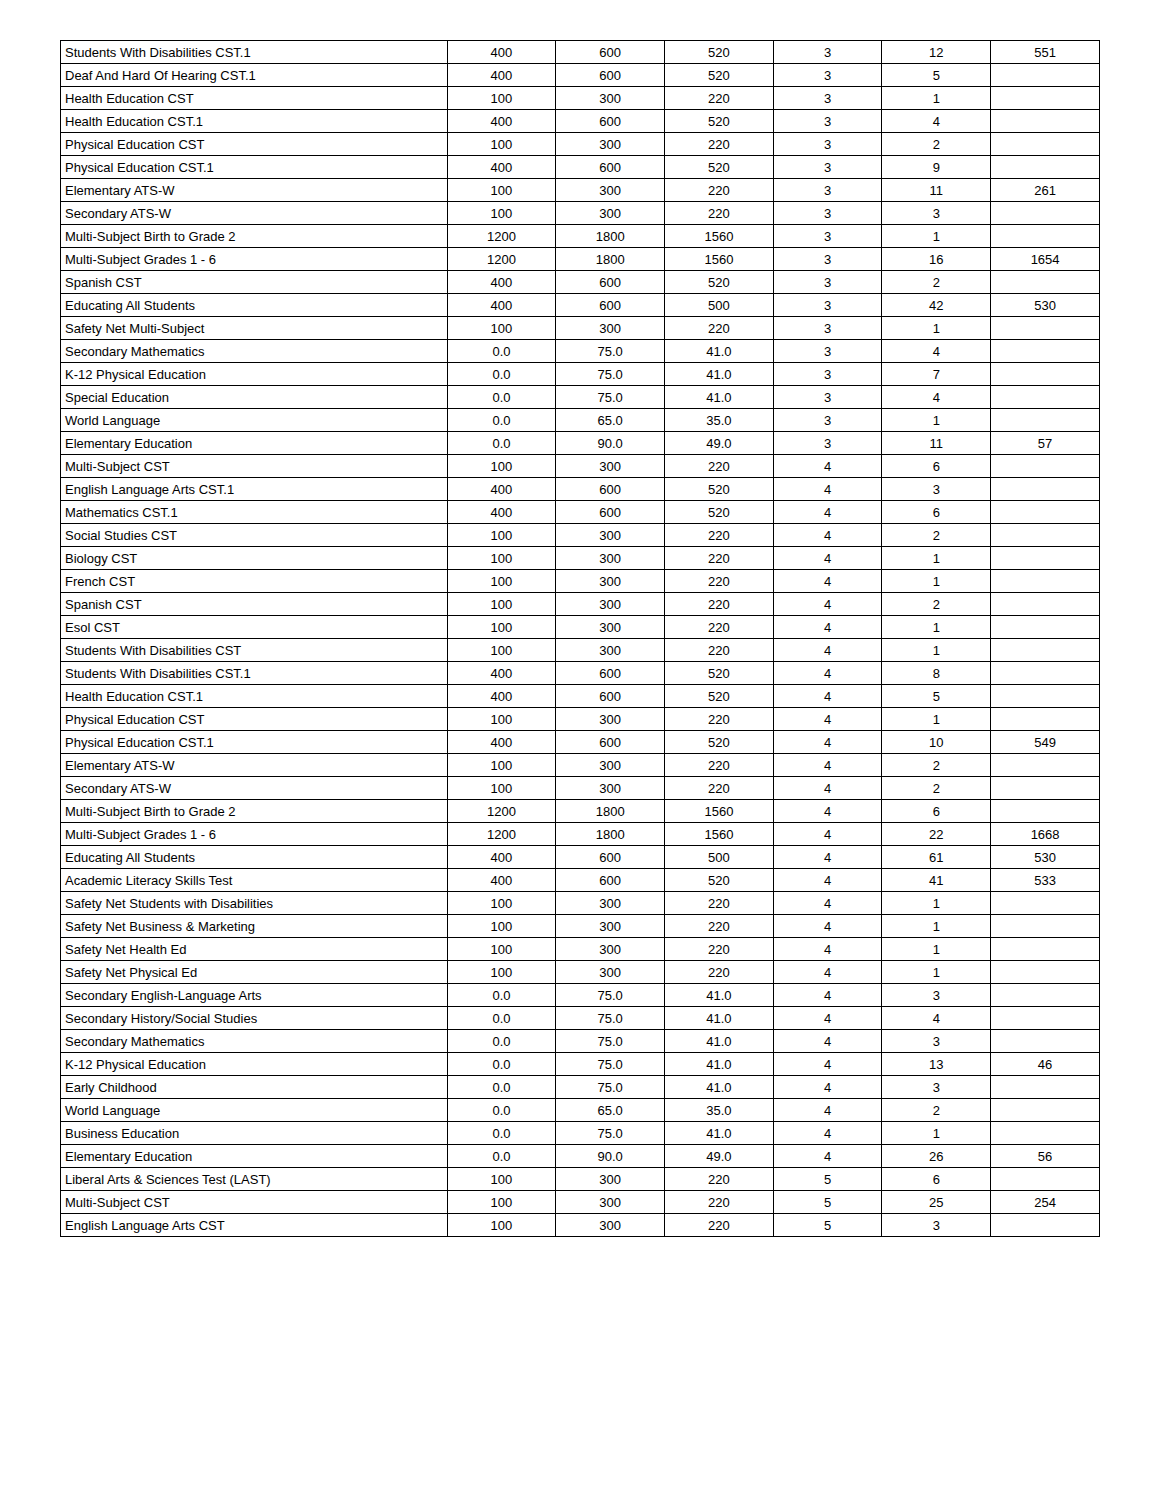| Students With Disabilities CST.1 | 400 | 600 | 520 | 3 | 12 | 551 |
| Deaf And Hard Of Hearing CST.1 | 400 | 600 | 520 | 3 | 5 | |
| Health Education CST | 100 | 300 | 220 | 3 | 1 | |
| Health Education CST.1 | 400 | 600 | 520 | 3 | 4 | |
| Physical Education CST | 100 | 300 | 220 | 3 | 2 | |
| Physical Education CST.1 | 400 | 600 | 520 | 3 | 9 | |
| Elementary ATS-W | 100 | 300 | 220 | 3 | 11 | 261 |
| Secondary ATS-W | 100 | 300 | 220 | 3 | 3 | |
| Multi-Subject Birth to Grade 2 | 1200 | 1800 | 1560 | 3 | 1 | |
| Multi-Subject Grades 1 - 6 | 1200 | 1800 | 1560 | 3 | 16 | 1654 |
| Spanish CST | 400 | 600 | 520 | 3 | 2 | |
| Educating All Students | 400 | 600 | 500 | 3 | 42 | 530 |
| Safety Net Multi-Subject | 100 | 300 | 220 | 3 | 1 | |
| Secondary Mathematics | 0.0 | 75.0 | 41.0 | 3 | 4 | |
| K-12 Physical Education | 0.0 | 75.0 | 41.0 | 3 | 7 | |
| Special Education | 0.0 | 75.0 | 41.0 | 3 | 4 | |
| World Language | 0.0 | 65.0 | 35.0 | 3 | 1 | |
| Elementary Education | 0.0 | 90.0 | 49.0 | 3 | 11 | 57 |
| Multi-Subject CST | 100 | 300 | 220 | 4 | 6 | |
| English Language Arts CST.1 | 400 | 600 | 520 | 4 | 3 | |
| Mathematics CST.1 | 400 | 600 | 520 | 4 | 6 | |
| Social Studies CST | 100 | 300 | 220 | 4 | 2 | |
| Biology CST | 100 | 300 | 220 | 4 | 1 | |
| French CST | 100 | 300 | 220 | 4 | 1 | |
| Spanish CST | 100 | 300 | 220 | 4 | 2 | |
| Esol CST | 100 | 300 | 220 | 4 | 1 | |
| Students With Disabilities CST | 100 | 300 | 220 | 4 | 1 | |
| Students With Disabilities CST.1 | 400 | 600 | 520 | 4 | 8 | |
| Health Education CST.1 | 400 | 600 | 520 | 4 | 5 | |
| Physical Education CST | 100 | 300 | 220 | 4 | 1 | |
| Physical Education CST.1 | 400 | 600 | 520 | 4 | 10 | 549 |
| Elementary ATS-W | 100 | 300 | 220 | 4 | 2 | |
| Secondary ATS-W | 100 | 300 | 220 | 4 | 2 | |
| Multi-Subject Birth to Grade 2 | 1200 | 1800 | 1560 | 4 | 6 | |
| Multi-Subject Grades 1 - 6 | 1200 | 1800 | 1560 | 4 | 22 | 1668 |
| Educating All Students | 400 | 600 | 500 | 4 | 61 | 530 |
| Academic Literacy Skills Test | 400 | 600 | 520 | 4 | 41 | 533 |
| Safety Net Students with Disabilities | 100 | 300 | 220 | 4 | 1 | |
| Safety Net Business & Marketing | 100 | 300 | 220 | 4 | 1 | |
| Safety Net Health Ed | 100 | 300 | 220 | 4 | 1 | |
| Safety Net Physical Ed | 100 | 300 | 220 | 4 | 1 | |
| Secondary English-Language Arts | 0.0 | 75.0 | 41.0 | 4 | 3 | |
| Secondary History/Social Studies | 0.0 | 75.0 | 41.0 | 4 | 4 | |
| Secondary Mathematics | 0.0 | 75.0 | 41.0 | 4 | 3 | |
| K-12 Physical Education | 0.0 | 75.0 | 41.0 | 4 | 13 | 46 |
| Early Childhood | 0.0 | 75.0 | 41.0 | 4 | 3 | |
| World Language | 0.0 | 65.0 | 35.0 | 4 | 2 | |
| Business Education | 0.0 | 75.0 | 41.0 | 4 | 1 | |
| Elementary Education | 0.0 | 90.0 | 49.0 | 4 | 26 | 56 |
| Liberal Arts & Sciences Test (LAST) | 100 | 300 | 220 | 5 | 6 | |
| Multi-Subject CST | 100 | 300 | 220 | 5 | 25 | 254 |
| English Language Arts CST | 100 | 300 | 220 | 5 | 3 | |